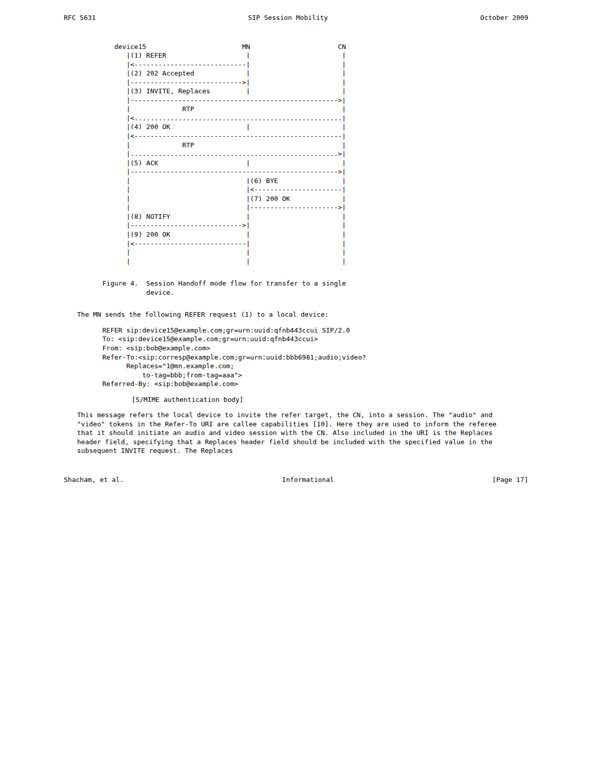RFC 5631 SIP Session Mobility October 2009
      device15                        MN                      CN
         |(1) REFER                    |                       |
         |<----------------------------|                       |
         |(2) 202 Accepted             |                       |
         |---------------------------->|                       |
         |(3) INVITE, Replaces         |                       |
         |---------------------------------------------------->|
         |             RTP                                     |
         |<....................................................|
         |(4) 200 OK                   |                       |
         |<----------------------------------------------------|
         |             RTP                                     |
         |....................................................>|
         |(5) ACK                      |                       |
         |---------------------------------------------------->|
         |                             |(6) BYE                |
         |                             |<----------------------|
         |                             |(7) 200 OK             |
         |                             |---------------------->|
         |(8) NOTIFY                   |                       |
         |---------------------------->|                       |
         |(9) 200 OK                   |                       |
         |<----------------------------|                       |
         |                             |                       |
         |                             |                       |
   Figure 4.  Session Handoff mode flow for transfer to a single
              device.
The MN sends the following REFER request (1) to a local device:
   REFER sip:device15@example.com;gr=urn:uuid:qfnb443ccui SIP/2.0
   To: <sip:device15@example.com;gr=urn:uuid:qfnb443ccui>
   From: <sip:bob@example.com>
   Refer-To:<sip:corresp@example.com;gr=urn:uuid:bbb6981;audio;video?
         Replaces="1@mn.example.com;
             to-tag=bbb;from-tag=aaa">
   Referred-By: <sip:bob@example.com>
       [S/MIME authentication body]
This message refers the local device to invite the refer target, the CN, into a session. The "audio" and "video" tokens in the Refer-To URI are callee capabilities [10]. Here they are used to inform the referee that it should initiate an audio and video session with the CN. Also included in the URI is the Replaces header field, specifying that a Replaces header field should be included with the specified value in the subsequent INVITE request. The Replaces
Shacham, et al. Informational [Page 17]